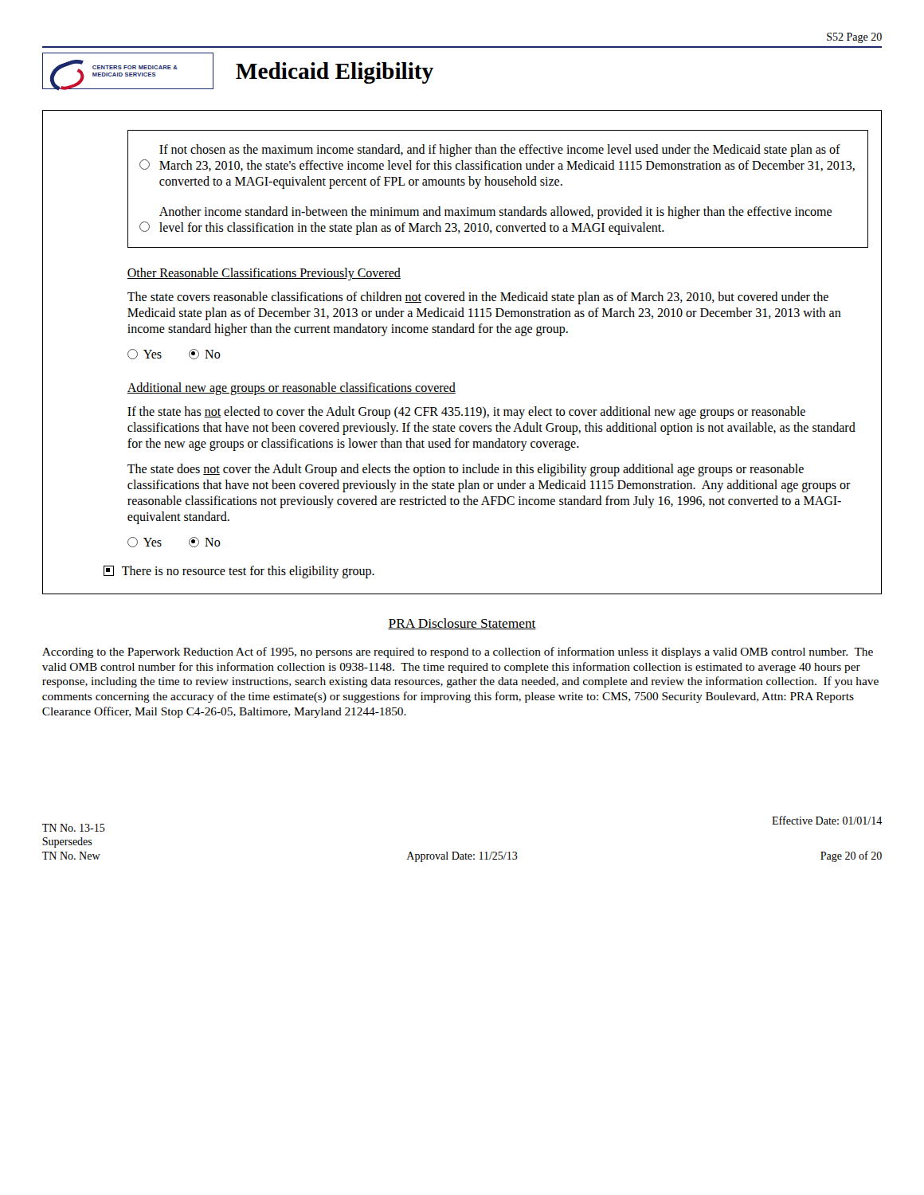S52 Page 20
Centers for Medicare & Medicaid Services
Medicaid Eligibility
If not chosen as the maximum income standard, and if higher than the effective income level used under the Medicaid state plan as of March 23, 2010, the state's effective income level for this classification under a Medicaid 1115 Demonstration as of December 31, 2013, converted to a MAGI-equivalent percent of FPL or amounts by household size.
Another income standard in-between the minimum and maximum standards allowed, provided it is higher than the effective income level for this classification in the state plan as of March 23, 2010, converted to a MAGI equivalent.
Other Reasonable Classifications Previously Covered
The state covers reasonable classifications of children not covered in the Medicaid state plan as of March 23, 2010, but covered under the Medicaid state plan as of December 31, 2013 or under a Medicaid 1115 Demonstration as of March 23, 2010 or December 31, 2013 with an income standard higher than the current mandatory income standard for the age group.
Yes No
Additional new age groups or reasonable classifications covered
If the state has not elected to cover the Adult Group (42 CFR 435.119), it may elect to cover additional new age groups or reasonable classifications that have not been covered previously. If the state covers the Adult Group, this additional option is not available, as the standard for the new age groups or classifications is lower than that used for mandatory coverage.
The state does not cover the Adult Group and elects the option to include in this eligibility group additional age groups or reasonable classifications that have not been covered previously in the state plan or under a Medicaid 1115 Demonstration. Any additional age groups or reasonable classifications not previously covered are restricted to the AFDC income standard from July 16, 1996, not converted to a MAGI-equivalent standard.
Yes No
There is no resource test for this eligibility group.
PRA Disclosure Statement
According to the Paperwork Reduction Act of 1995, no persons are required to respond to a collection of information unless it displays a valid OMB control number. The valid OMB control number for this information collection is 0938-1148. The time required to complete this information collection is estimated to average 40 hours per response, including the time to review instructions, search existing data resources, gather the data needed, and complete and review the information collection. If you have comments concerning the accuracy of the time estimate(s) or suggestions for improving this form, please write to: CMS, 7500 Security Boulevard, Attn: PRA Reports Clearance Officer, Mail Stop C4-26-05, Baltimore, Maryland 21244-1850.
TN No. 13-15
Supersedes
TN No. New
Approval Date: 11/25/13
Effective Date: 01/01/14 Page 20 of 20